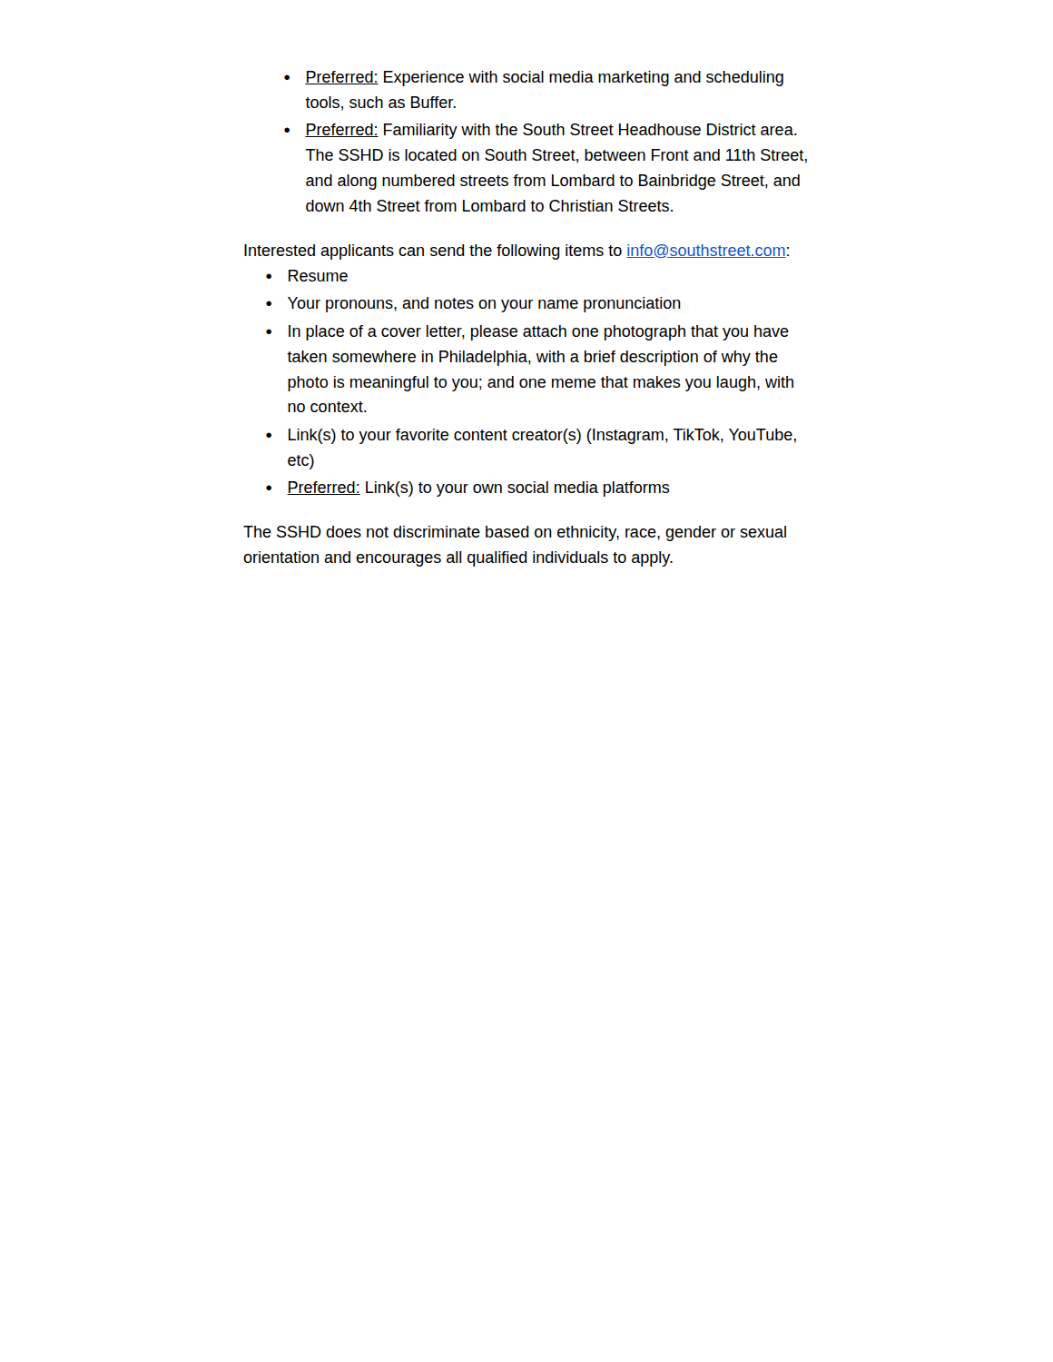Preferred: Experience with social media marketing and scheduling tools, such as Buffer.
Preferred: Familiarity with the South Street Headhouse District area. The SSHD is located on South Street, between Front and 11th Street, and along numbered streets from Lombard to Bainbridge Street, and down 4th Street from Lombard to Christian Streets.
Interested applicants can send the following items to info@southstreet.com:
Resume
Your pronouns, and notes on your name pronunciation
In place of a cover letter, please attach one photograph that you have taken somewhere in Philadelphia, with a brief description of why the photo is meaningful to you; and one meme that makes you laugh, with no context.
Link(s) to your favorite content creator(s) (Instagram, TikTok, YouTube, etc)
Preferred: Link(s) to your own social media platforms
The SSHD does not discriminate based on ethnicity, race, gender or sexual orientation and encourages all qualified individuals to apply.